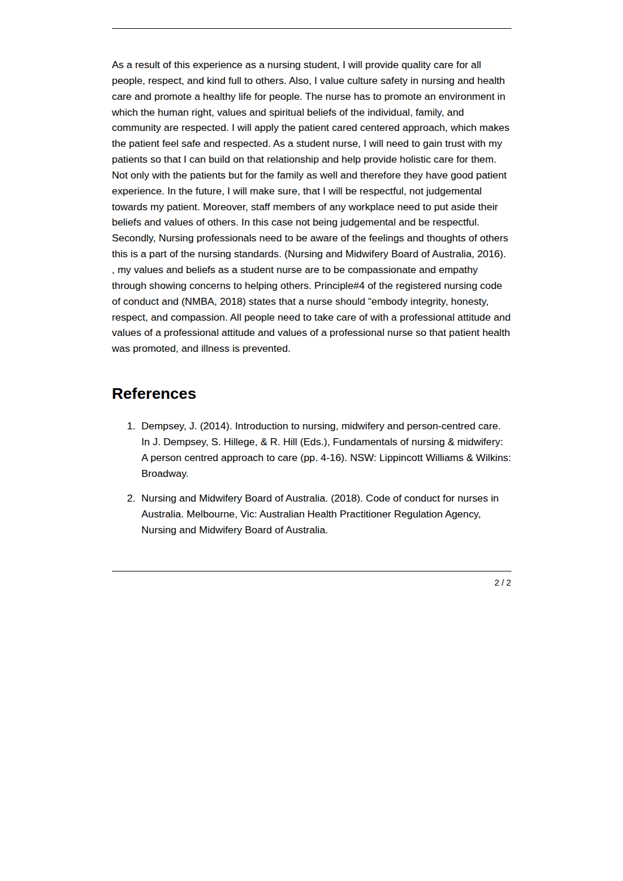As a result of this experience as a nursing student, I will provide quality care for all people, respect, and kind full to others. Also, I value culture safety in nursing and health care and promote a healthy life for people. The nurse has to promote an environment in which the human right, values and spiritual beliefs of the individual, family, and community are respected. I will apply the patient cared centered approach, which makes the patient feel safe and respected. As a student nurse, I will need to gain trust with my patients so that I can build on that relationship and help provide holistic care for them. Not only with the patients but for the family as well and therefore they have good patient experience. In the future, I will make sure, that I will be respectful, not judgemental towards my patient. Moreover, staff members of any workplace need to put aside their beliefs and values of others. In this case not being judgemental and be respectful. Secondly, Nursing professionals need to be aware of the feelings and thoughts of others this is a part of the nursing standards. (Nursing and Midwifery Board of Australia, 2016). , my values and beliefs as a student nurse are to be compassionate and empathy through showing concerns to helping others. Principle#4 of the registered nursing code of conduct and (NMBA, 2018) states that a nurse should “embody integrity, honesty, respect, and compassion. All people need to take care of with a professional attitude and values of a professional attitude and values of a professional nurse so that patient health was promoted, and illness is prevented.
References
Dempsey, J. (2014). Introduction to nursing, midwifery and person-centred care. In J. Dempsey, S. Hillege, & R. Hill (Eds.), Fundamentals of nursing & midwifery: A person centred approach to care (pp. 4-16). NSW: Lippincott Williams & Wilkins: Broadway.
Nursing and Midwifery Board of Australia. (2018). Code of conduct for nurses in Australia. Melbourne, Vic: Australian Health Practitioner Regulation Agency, Nursing and Midwifery Board of Australia.
2 / 2